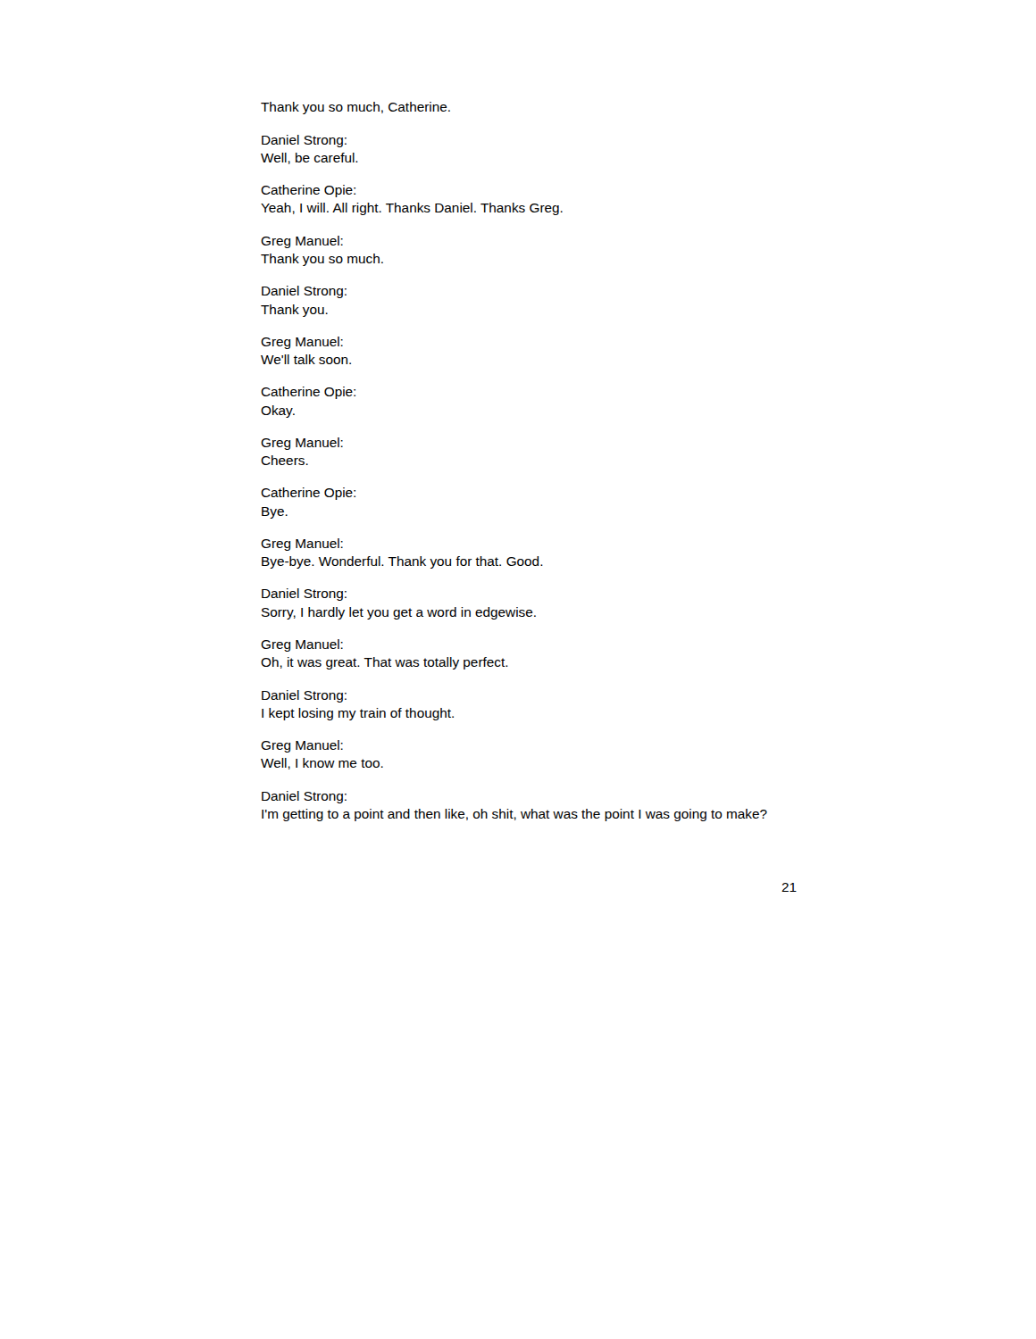Thank you so much, Catherine.
Daniel Strong: Well, be careful.
Catherine Opie: Yeah, I will. All right. Thanks Daniel. Thanks Greg.
Greg Manuel: Thank you so much.
Daniel Strong: Thank you.
Greg Manuel: We'll talk soon.
Catherine Opie: Okay.
Greg Manuel: Cheers.
Catherine Opie: Bye.
Greg Manuel: Bye-bye. Wonderful. Thank you for that. Good.
Daniel Strong: Sorry, I hardly let you get a word in edgewise.
Greg Manuel: Oh, it was great. That was totally perfect.
Daniel Strong: I kept losing my train of thought.
Greg Manuel: Well, I know me too.
Daniel Strong: I'm getting to a point and then like, oh shit, what was the point I was going to make?
21